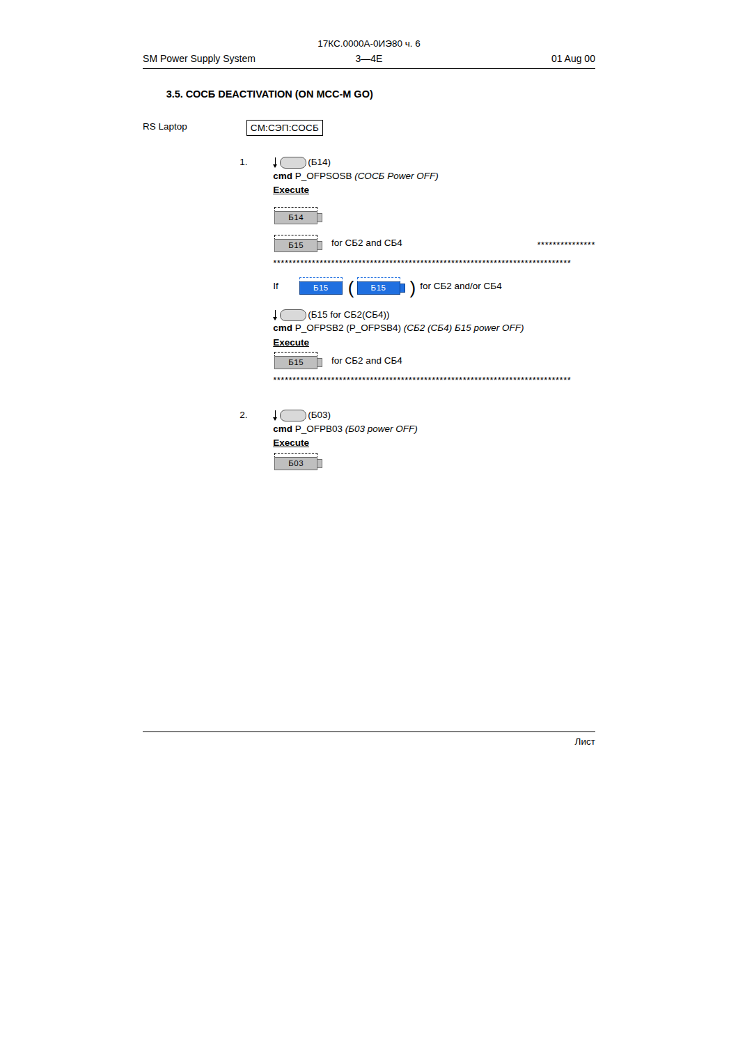17КС.0000А-0ИЭ80 ч. 6
SM Power Supply System
3—4E
01 Aug 00
3.5. СОСБ DEACTIVATION (ON MCC-M GO)
RS Laptop
СМ:СЭП:СОСБ
1.
(Б14)
cmd P_OFPSOSB (СОСБ Power OFF)
Execute
Б14
Б15 for СБ2 and СБ4 ***************
*****************************************************************************
If
Б15 ( Б15 ) for СБ2 and/or СБ4
(Б15 for СБ2(СБ4))
cmd P_OFPSB2 (P_OFPSB4) (СБ2 (СБ4) Б15 power OFF)
Execute
Б15 for СБ2 and СБ4
*****************************************************************************
2.
(Б03)
cmd P_OFPB03 (Б03 power OFF)
Execute
Б03
Лист